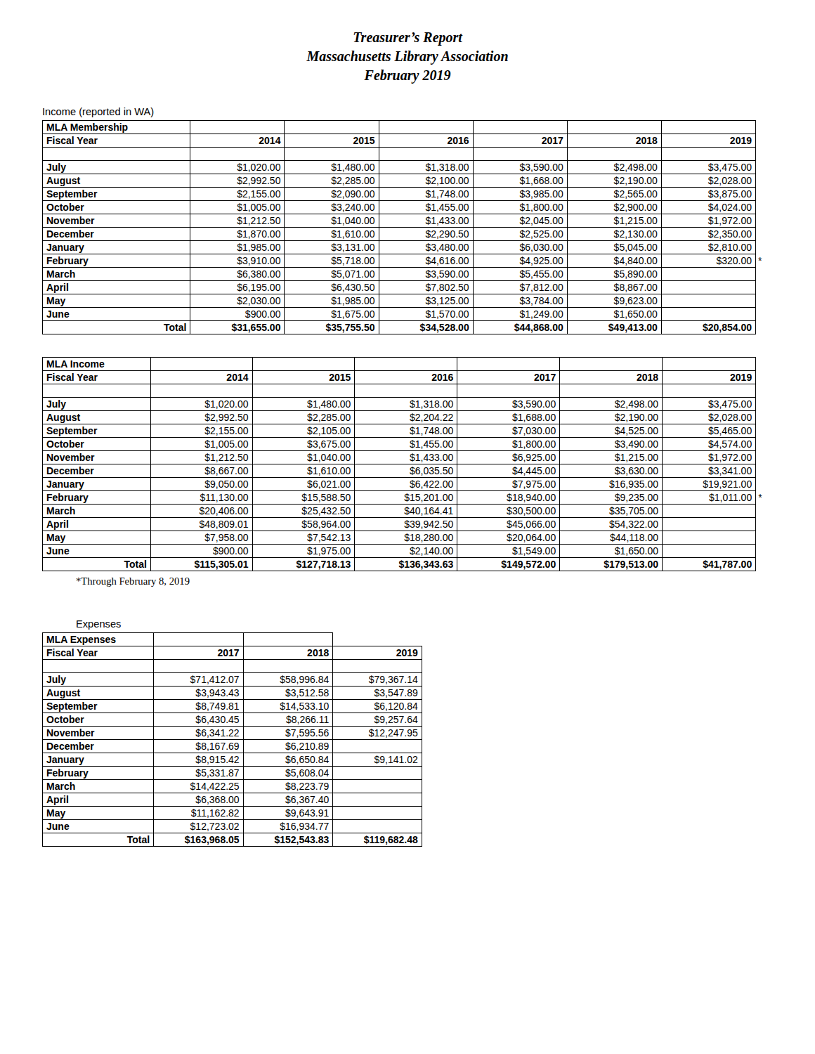Treasurer’s Report
Massachusetts Library Association
February 2019
Income (reported in WA)
| MLA Membership | | | | | | | |
| Fiscal Year | 2014 | 2015 | 2016 | 2017 | 2018 | 2019 | |
| July | $1,020.00 | $1,480.00 | $1,318.00 | $3,590.00 | $2,498.00 | $3,475.00 | |
| August | $2,992.50 | $2,285.00 | $2,100.00 | $1,668.00 | $2,190.00 | $2,028.00 | |
| September | $2,155.00 | $2,090.00 | $1,748.00 | $3,985.00 | $2,565.00 | $3,875.00 | |
| October | $1,005.00 | $3,240.00 | $1,455.00 | $1,800.00 | $2,900.00 | $4,024.00 | |
| November | $1,212.50 | $1,040.00 | $1,433.00 | $2,045.00 | $1,215.00 | $1,972.00 | |
| December | $1,870.00 | $1,610.00 | $2,290.50 | $2,525.00 | $2,130.00 | $2,350.00 | |
| January | $1,985.00 | $3,131.00 | $3,480.00 | $6,030.00 | $5,045.00 | $2,810.00 | |
| February | $3,910.00 | $5,718.00 | $4,616.00 | $4,925.00 | $4,840.00 | $320.00 | * |
| March | $6,380.00 | $5,071.00 | $3,590.00 | $5,455.00 | $5,890.00 | | |
| April | $6,195.00 | $6,430.50 | $7,802.50 | $7,812.00 | $8,867.00 | | |
| May | $2,030.00 | $1,985.00 | $3,125.00 | $3,784.00 | $9,623.00 | | |
| June | $900.00 | $1,675.00 | $1,570.00 | $1,249.00 | $1,650.00 | | |
| Total | $31,655.00 | $35,755.50 | $34,528.00 | $44,868.00 | $49,413.00 | $20,854.00 | |
| MLA Income | | | | | | | |
| Fiscal Year | 2014 | 2015 | 2016 | 2017 | 2018 | 2019 | |
| July | $1,020.00 | $1,480.00 | $1,318.00 | $3,590.00 | $2,498.00 | $3,475.00 | |
| August | $2,992.50 | $2,285.00 | $2,204.22 | $1,688.00 | $2,190.00 | $2,028.00 | |
| September | $2,155.00 | $2,105.00 | $1,748.00 | $7,030.00 | $4,525.00 | $5,465.00 | |
| October | $1,005.00 | $3,675.00 | $1,455.00 | $1,800.00 | $3,490.00 | $4,574.00 | |
| November | $1,212.50 | $1,040.00 | $1,433.00 | $6,925.00 | $1,215.00 | $1,972.00 | |
| December | $8,667.00 | $1,610.00 | $6,035.50 | $4,445.00 | $3,630.00 | $3,341.00 | |
| January | $9,050.00 | $6,021.00 | $6,422.00 | $7,975.00 | $16,935.00 | $19,921.00 | |
| February | $11,130.00 | $15,588.50 | $15,201.00 | $18,940.00 | $9,235.00 | $1,011.00 | * |
| March | $20,406.00 | $25,432.50 | $40,164.41 | $30,500.00 | $35,705.00 | | |
| April | $48,809.01 | $58,964.00 | $39,942.50 | $45,066.00 | $54,322.00 | | |
| May | $7,958.00 | $7,542.13 | $18,280.00 | $20,064.00 | $44,118.00 | | |
| June | $900.00 | $1,975.00 | $2,140.00 | $1,549.00 | $1,650.00 | | |
| Total | $115,305.01 | $127,718.13 | $136,343.63 | $149,572.00 | $179,513.00 | $41,787.00 | |
*Through February 8, 2019
Expenses
| MLA Expenses | | |
| --- | --- | --- |
| Fiscal Year | 2017 | 2018 | 2019 |
| July | $71,412.07 | $58,996.84 | $79,367.14 |
| August | $3,943.43 | $3,512.58 | $3,547.89 |
| September | $8,749.81 | $14,533.10 | $6,120.84 |
| October | $6,430.45 | $8,266.11 | $9,257.64 |
| November | $6,341.22 | $7,595.56 | $12,247.95 |
| December | $8,167.69 | $6,210.89 | |
| January | $8,915.42 | $6,650.84 | $9,141.02 |
| February | $5,331.87 | $5,608.04 | |
| March | $14,422.25 | $8,223.79 | |
| April | $6,368.00 | $6,367.40 | |
| May | $11,162.82 | $9,643.91 | |
| June | $12,723.02 | $16,934.77 | |
| Total | $163,968.05 | $152,543.83 | $119,682.48 |